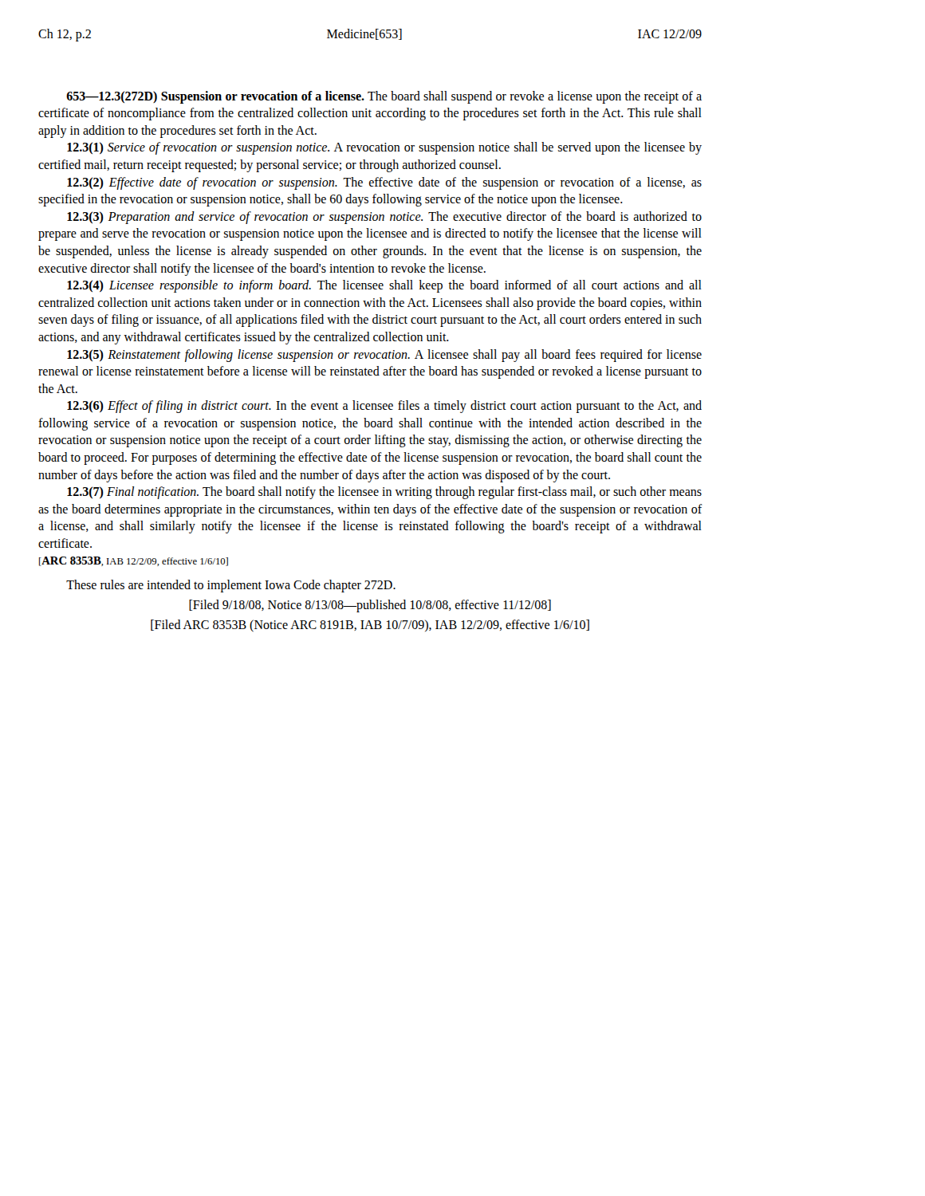Ch 12, p.2 Medicine[653] IAC 12/2/09
653—12.3(272D) Suspension or revocation of a license. The board shall suspend or revoke a license upon the receipt of a certificate of noncompliance from the centralized collection unit according to the procedures set forth in the Act. This rule shall apply in addition to the procedures set forth in the Act.
12.3(1) Service of revocation or suspension notice. A revocation or suspension notice shall be served upon the licensee by certified mail, return receipt requested; by personal service; or through authorized counsel.
12.3(2) Effective date of revocation or suspension. The effective date of the suspension or revocation of a license, as specified in the revocation or suspension notice, shall be 60 days following service of the notice upon the licensee.
12.3(3) Preparation and service of revocation or suspension notice. The executive director of the board is authorized to prepare and serve the revocation or suspension notice upon the licensee and is directed to notify the licensee that the license will be suspended, unless the license is already suspended on other grounds. In the event that the license is on suspension, the executive director shall notify the licensee of the board's intention to revoke the license.
12.3(4) Licensee responsible to inform board. The licensee shall keep the board informed of all court actions and all centralized collection unit actions taken under or in connection with the Act. Licensees shall also provide the board copies, within seven days of filing or issuance, of all applications filed with the district court pursuant to the Act, all court orders entered in such actions, and any withdrawal certificates issued by the centralized collection unit.
12.3(5) Reinstatement following license suspension or revocation. A licensee shall pay all board fees required for license renewal or license reinstatement before a license will be reinstated after the board has suspended or revoked a license pursuant to the Act.
12.3(6) Effect of filing in district court. In the event a licensee files a timely district court action pursuant to the Act, and following service of a revocation or suspension notice, the board shall continue with the intended action described in the revocation or suspension notice upon the receipt of a court order lifting the stay, dismissing the action, or otherwise directing the board to proceed. For purposes of determining the effective date of the license suspension or revocation, the board shall count the number of days before the action was filed and the number of days after the action was disposed of by the court.
12.3(7) Final notification. The board shall notify the licensee in writing through regular first-class mail, or such other means as the board determines appropriate in the circumstances, within ten days of the effective date of the suspension or revocation of a license, and shall similarly notify the licensee if the license is reinstated following the board's receipt of a withdrawal certificate.
[ARC 8353B, IAB 12/2/09, effective 1/6/10]
These rules are intended to implement Iowa Code chapter 272D.
[Filed 9/18/08, Notice 8/13/08—published 10/8/08, effective 11/12/08]
[Filed ARC 8353B (Notice ARC 8191B, IAB 10/7/09), IAB 12/2/09, effective 1/6/10]